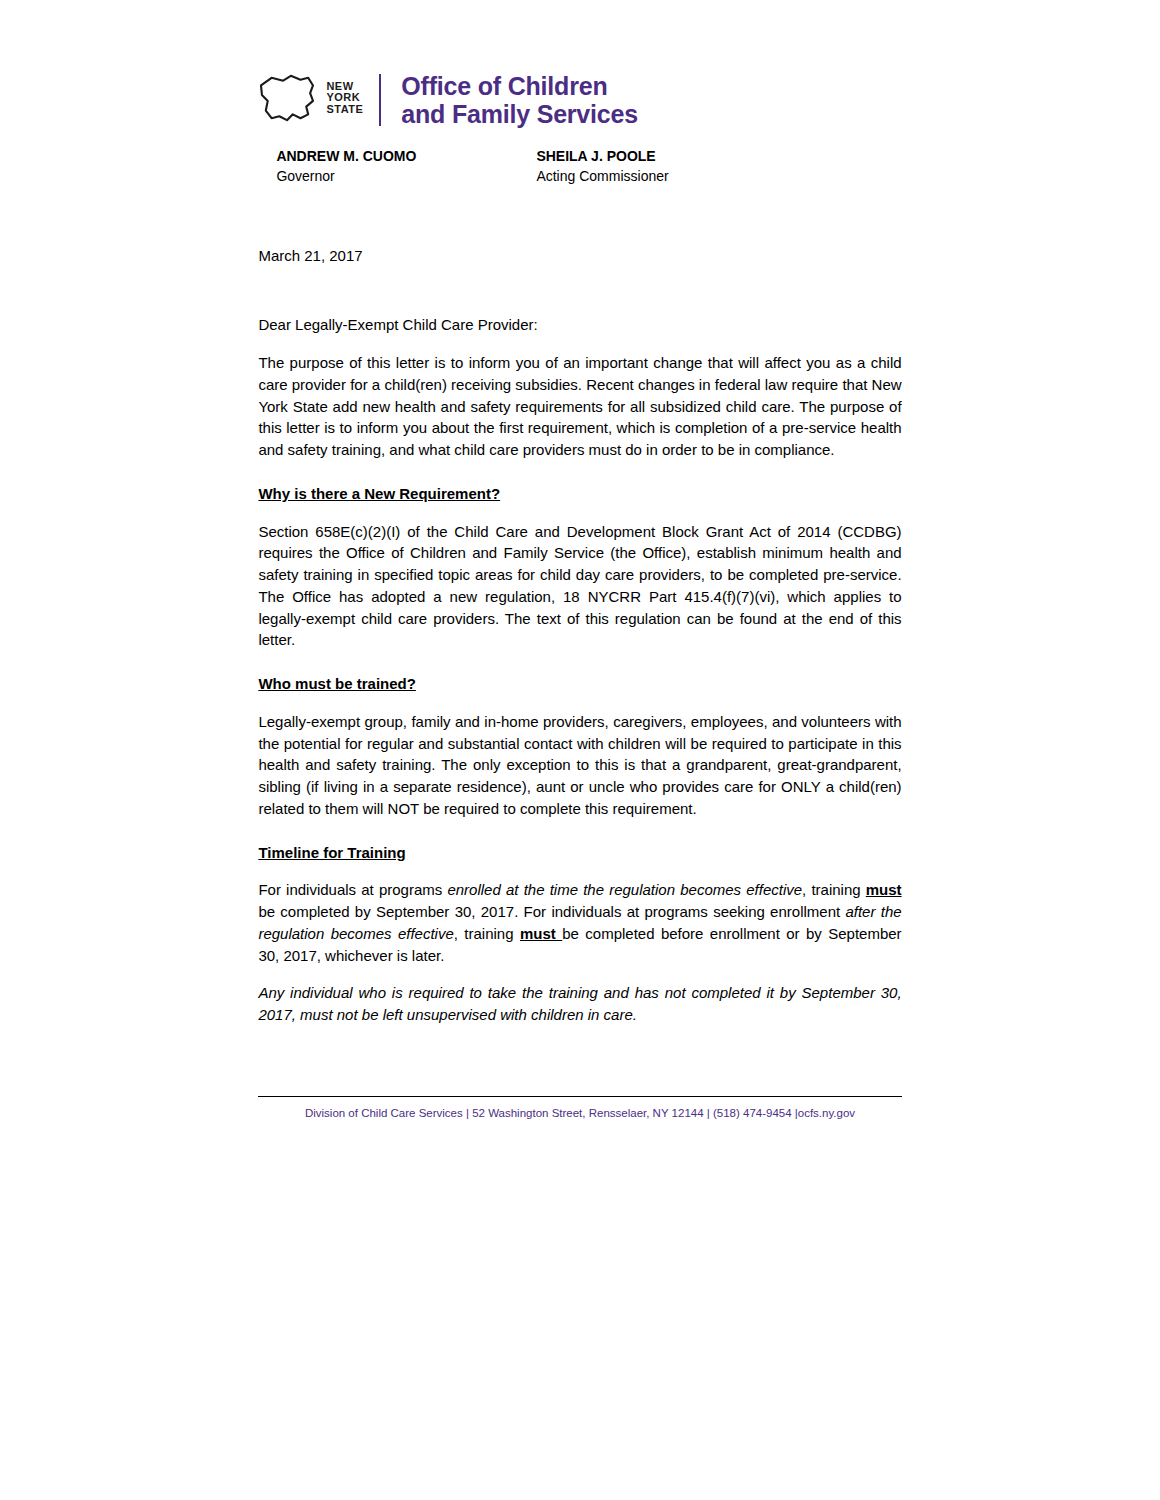NEW
YORK
STATE
Office of Children
and Family Services
ANDREW M. CUOMO
Governor
SHEILA J. POOLE
Acting Commissioner
March 21, 2017
Dear Legally-Exempt Child Care Provider:
The purpose of this letter is to inform you of an important change that will affect you as a child care provider for a child(ren) receiving subsidies. Recent changes in federal law require that New York State add new health and safety requirements for all subsidized child care. The purpose of this letter is to inform you about the first requirement, which is completion of a pre-service health and safety training, and what child care providers must do in order to be in compliance.
Why is there a New Requirement?
Section 658E(c)(2)(I) of the Child Care and Development Block Grant Act of 2014 (CCDBG) requires the Office of Children and Family Service (the Office), establish minimum health and safety training in specified topic areas for child day care providers, to be completed pre-service. The Office has adopted a new regulation, 18 NYCRR Part 415.4(f)(7)(vi), which applies to legally-exempt child care providers. The text of this regulation can be found at the end of this letter.
Who must be trained?
Legally-exempt group, family and in-home providers, caregivers, employees, and volunteers with the potential for regular and substantial contact with children will be required to participate in this health and safety training. The only exception to this is that a grandparent, great-grandparent, sibling (if living in a separate residence), aunt or uncle who provides care for ONLY a child(ren) related to them will NOT be required to complete this requirement.
Timeline for Training
For individuals at programs enrolled at the time the regulation becomes effective, training must be completed by September 30, 2017. For individuals at programs seeking enrollment after the regulation becomes effective, training must be completed before enrollment or by September 30, 2017, whichever is later.
Any individual who is required to take the training and has not completed it by September 30, 2017, must not be left unsupervised with children in care.
Division of Child Care Services | 52 Washington Street, Rensselaer, NY 12144 | (518) 474-9454 |ocfs.ny.gov